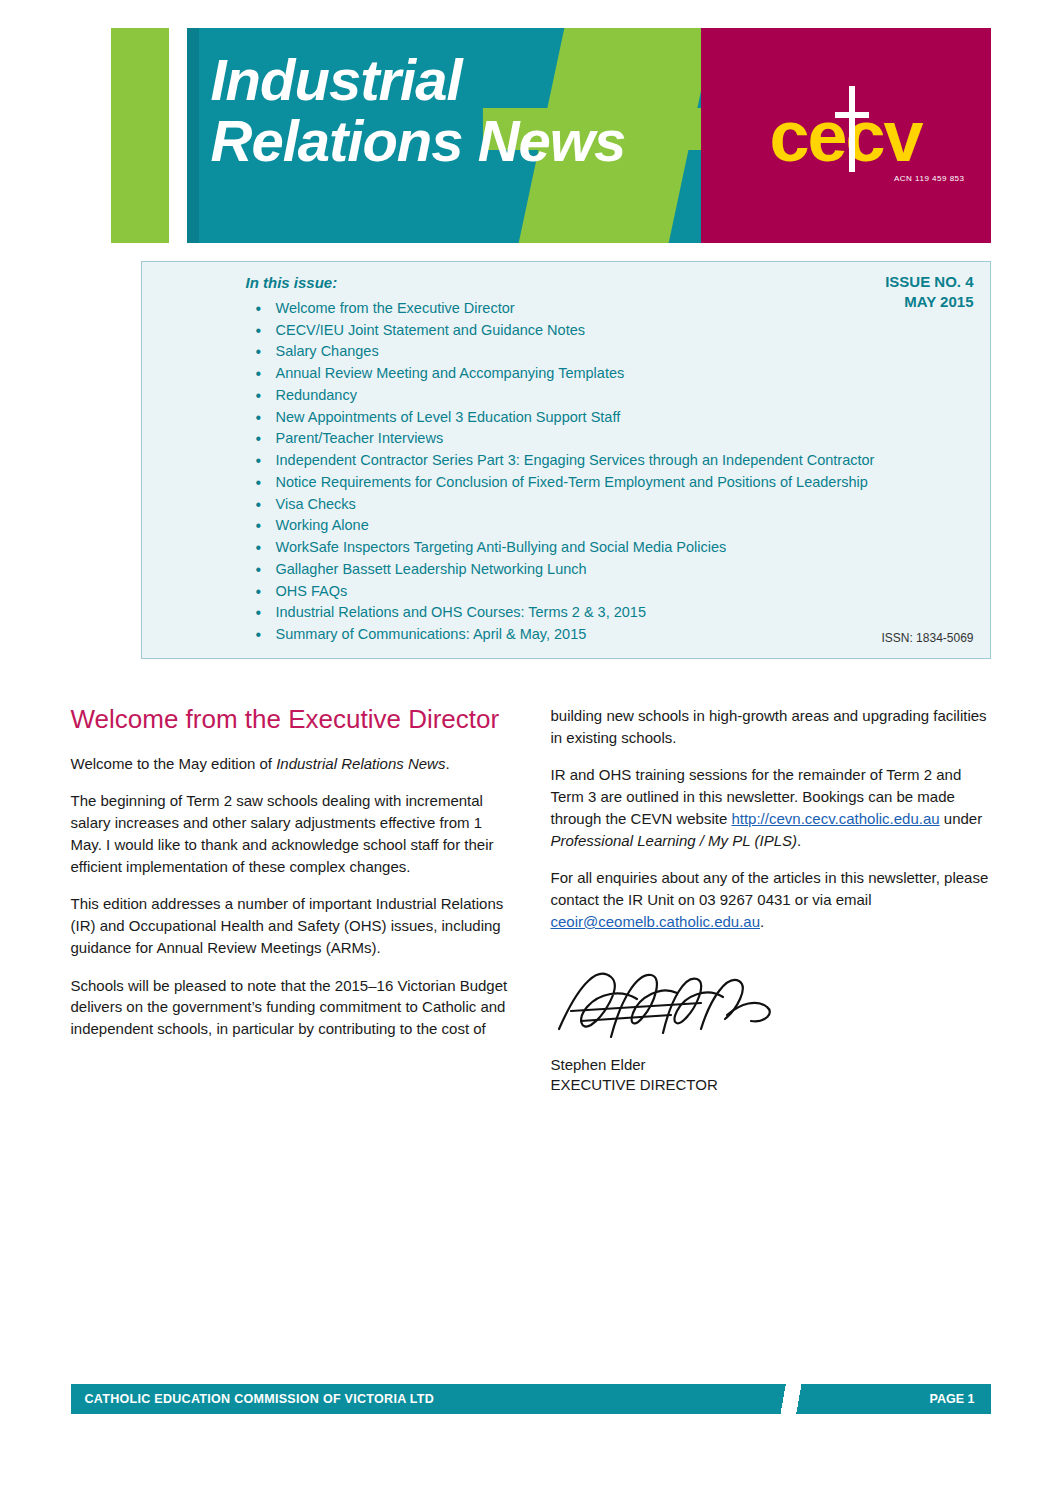Industrial
Relations News
ce cv
ACN 119 459 853
ISSUE NO. 4
MAY 2015
In this issue:
Welcome from the Executive Director
CECV/IEU Joint Statement and Guidance Notes
Salary Changes
Annual Review Meeting and Accompanying Templates
Redundancy
New Appointments of Level 3 Education Support Staff
Parent/Teacher Interviews
Independent Contractor Series Part 3: Engaging Services through an Independent Contractor
Notice Requirements for Conclusion of Fixed-Term Employment and Positions of Leadership
Visa Checks
Working Alone
WorkSafe Inspectors Targeting Anti-Bullying and Social Media Policies
Gallagher Bassett Leadership Networking Lunch
OHS FAQs
Industrial Relations and OHS Courses: Terms 2 & 3, 2015
Summary of Communications: April & May, 2015
ISSN: 1834-5069
Welcome from the Executive Director
Welcome to the May edition of Industrial Relations News.
The beginning of Term 2 saw schools dealing with incremental salary increases and other salary adjustments effective from 1 May. I would like to thank and acknowledge school staff for their efficient implementation of these complex changes.
This edition addresses a number of important Industrial Relations (IR) and Occupational Health and Safety (OHS) issues, including guidance for Annual Review Meetings (ARMs).
Schools will be pleased to note that the 2015–16 Victorian Budget delivers on the government’s funding commitment to Catholic and independent schools, in particular by contributing to the cost of
building new schools in high-growth areas and upgrading facilities in existing schools.
IR and OHS training sessions for the remainder of Term 2 and Term 3 are outlined in this newsletter. Bookings can be made through the CEVN website http://cevn.cecv.catholic.edu.au under Professional Learning / My PL (IPLS).
For all enquiries about any of the articles in this newsletter, please contact the IR Unit on 03 9267 0431 or via email ceoir@ceomelb.catholic.edu.au.
Stephen Elder
EXECUTIVE DIRECTOR
CATHOLIC EDUCATION COMMISSION OF VICTORIA LTD
PAGE 1